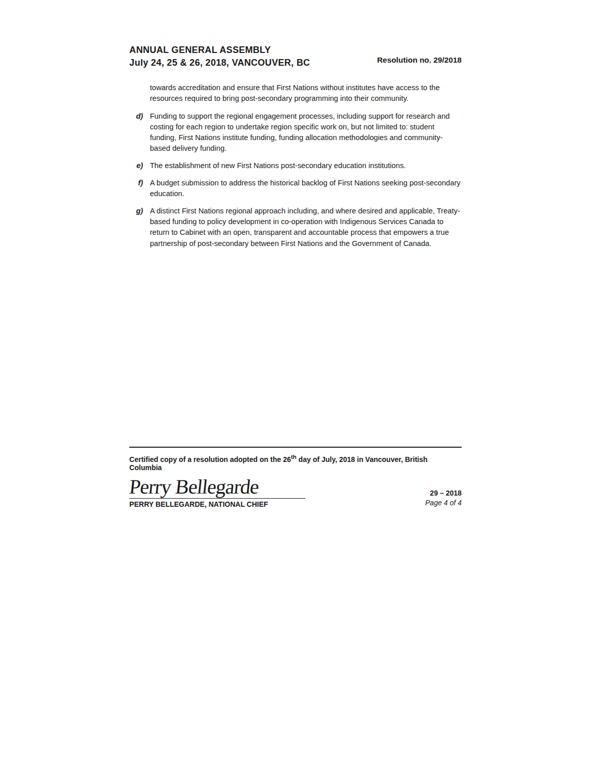ANNUAL GENERAL ASSEMBLY
July 24, 25 & 26, 2018, VANCOUVER, BC
Resolution no. 29/2018
towards accreditation and ensure that First Nations without institutes have access to the resources required to bring post-secondary programming into their community.
d) Funding to support the regional engagement processes, including support for research and costing for each region to undertake region specific work on, but not limited to: student funding, First Nations institute funding, funding allocation methodologies and community-based delivery funding.
e) The establishment of new First Nations post-secondary education institutions.
f) A budget submission to address the historical backlog of First Nations seeking post-secondary education.
g) A distinct First Nations regional approach including, and where desired and applicable, Treaty-based funding to policy development in co-operation with Indigenous Services Canada to return to Cabinet with an open, transparent and accountable process that empowers a true partnership of post-secondary between First Nations and the Government of Canada.
Certified copy of a resolution adopted on the 26th day of July, 2018 in Vancouver, British Columbia
Perry Bellegarde
PERRY BELLEGARDE, NATIONAL CHIEF
29 – 2018
Page 4 of 4